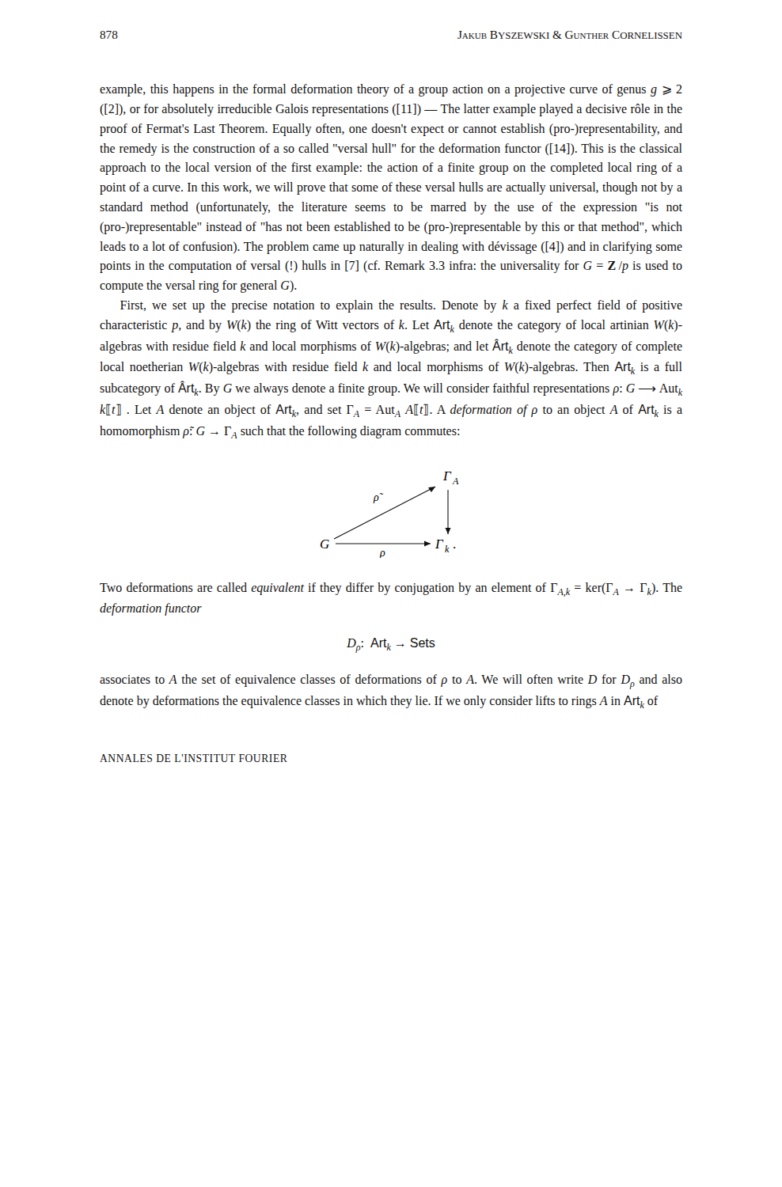878 Jakub BYSZEWSKI & Gunther CORNELISSEN
example, this happens in the formal deformation theory of a group action on a projective curve of genus g ⩾ 2 ([2]), or for absolutely irreducible Galois representations ([11]) — The latter example played a decisive rôle in the proof of Fermat's Last Theorem. Equally often, one doesn't expect or cannot establish (pro-)representability, and the remedy is the construction of a so called "versal hull" for the deformation functor ([14]). This is the classical approach to the local version of the first example: the action of a finite group on the completed local ring of a point of a curve. In this work, we will prove that some of these versal hulls are actually universal, though not by a standard method (unfortunately, the literature seems to be marred by the use of the expression "is not (pro-)representable" instead of "has not been established to be (pro-)representable by this or that method", which leads to a lot of confusion). The problem came up naturally in dealing with dévissage ([4]) and in clarifying some points in the computation of versal (!) hulls in [7] (cf. Remark 3.3 infra: the universality for G = Z /p is used to compute the versal ring for general G).
First, we set up the precise notation to explain the results. Denote by k a fixed perfect field of positive characteristic p, and by W(k) the ring of Witt vectors of k. Let Artk denote the category of local artinian W(k)-algebras with residue field k and local morphisms of W(k)-algebras; and let Ârtk denote the category of complete local noetherian W(k)-algebras with residue field k and local morphisms of W(k)-algebras. Then Artk is a full subcategory of Ârtk. By G we always denote a finite group. We will consider faithful representations ρ: G ⟶ Autk k⟦t⟧ . Let A denote an object of Artk, and set ΓA = AutA A⟦t⟧. A deformation of ρ to an object A of Artk is a homomorphism ρ̃: G → ΓA such that the following diagram commutes:
Γ A G Γ k . ρ̃ ρ
Two deformations are called equivalent if they differ by conjugation by an element of ΓA,k = ker(ΓA → Γk). The deformation functor
Dρ: Artk → Sets
associates to A the set of equivalence classes of deformations of ρ to A. We will often write D for Dρ and also denote by deformations the equivalence classes in which they lie. If we only consider lifts to rings A in Artk of
ANNALES DE L'INSTITUT FOURIER